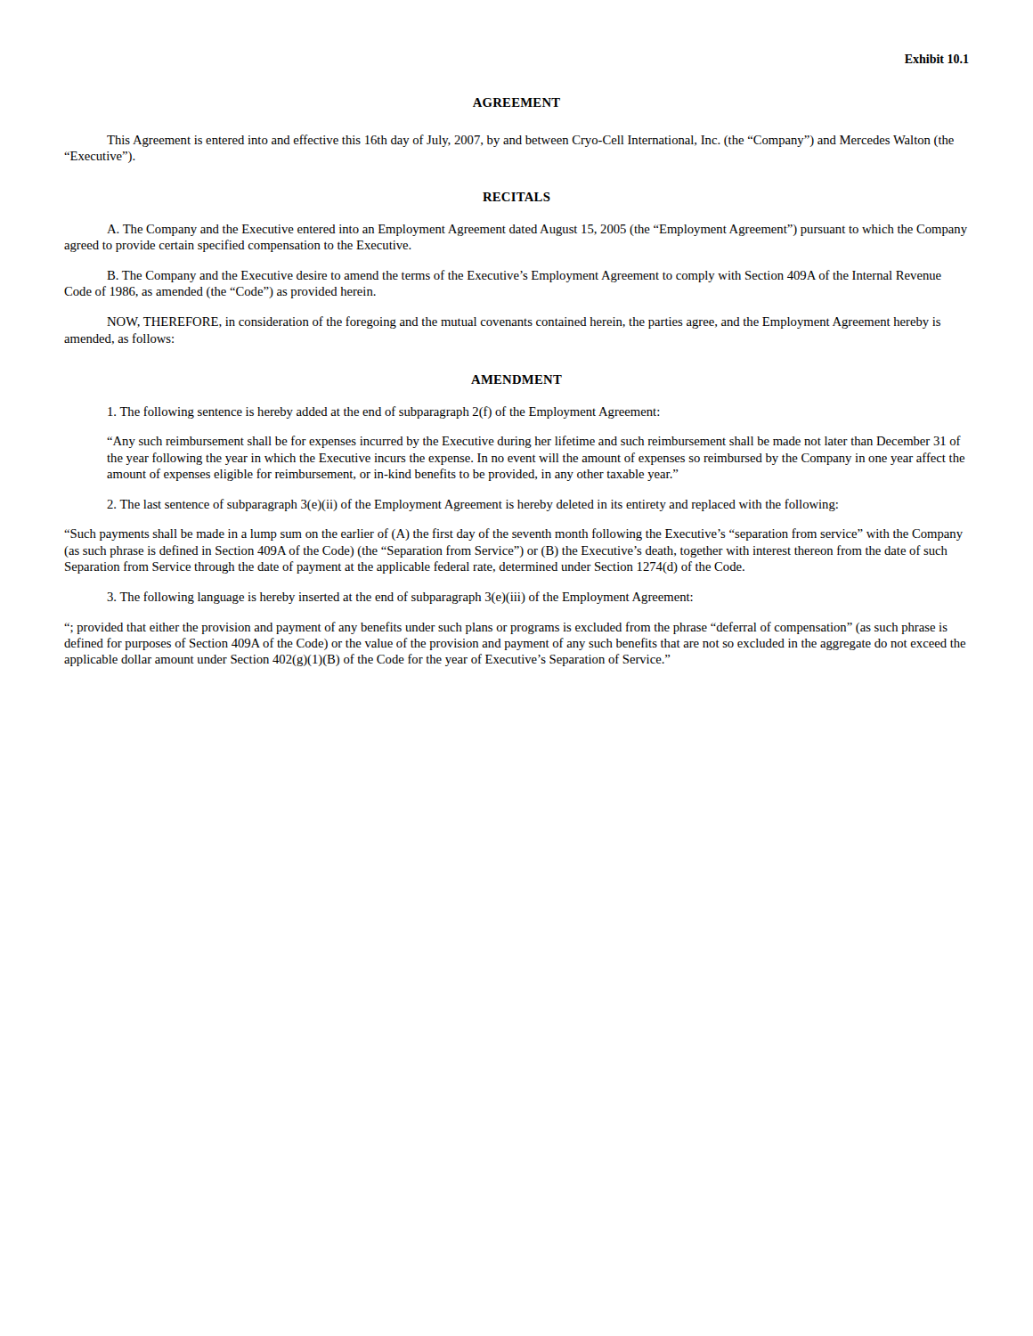Exhibit 10.1
AGREEMENT
This Agreement is entered into and effective this 16th day of July, 2007, by and between Cryo-Cell International, Inc. (the “Company”) and Mercedes Walton (the “Executive”).
RECITALS
A. The Company and the Executive entered into an Employment Agreement dated August 15, 2005 (the “Employment Agreement”) pursuant to which the Company agreed to provide certain specified compensation to the Executive.
B. The Company and the Executive desire to amend the terms of the Executive’s Employment Agreement to comply with Section 409A of the Internal Revenue Code of 1986, as amended (the “Code”) as provided herein.
NOW, THEREFORE, in consideration of the foregoing and the mutual covenants contained herein, the parties agree, and the Employment Agreement hereby is amended, as follows:
AMENDMENT
1. The following sentence is hereby added at the end of subparagraph 2(f) of the Employment Agreement:
“Any such reimbursement shall be for expenses incurred by the Executive during her lifetime and such reimbursement shall be made not later than December 31 of the year following the year in which the Executive incurs the expense. In no event will the amount of expenses so reimbursed by the Company in one year affect the amount of expenses eligible for reimbursement, or in-kind benefits to be provided, in any other taxable year.”
2. The last sentence of subparagraph 3(e)(ii) of the Employment Agreement is hereby deleted in its entirety and replaced with the following:
“Such payments shall be made in a lump sum on the earlier of (A) the first day of the seventh month following the Executive’s “separation from service” with the Company (as such phrase is defined in Section 409A of the Code) (the “Separation from Service”) or (B) the Executive’s death, together with interest thereon from the date of such Separation from Service through the date of payment at the applicable federal rate, determined under Section 1274(d) of the Code.
3. The following language is hereby inserted at the end of subparagraph 3(e)(iii) of the Employment Agreement:
“; provided that either the provision and payment of any benefits under such plans or programs is excluded from the phrase “deferral of compensation” (as such phrase is defined for purposes of Section 409A of the Code) or the value of the provision and payment of any such benefits that are not so excluded in the aggregate do not exceed the applicable dollar amount under Section 402(g)(1)(B) of the Code for the year of Executive’s Separation of Service.”